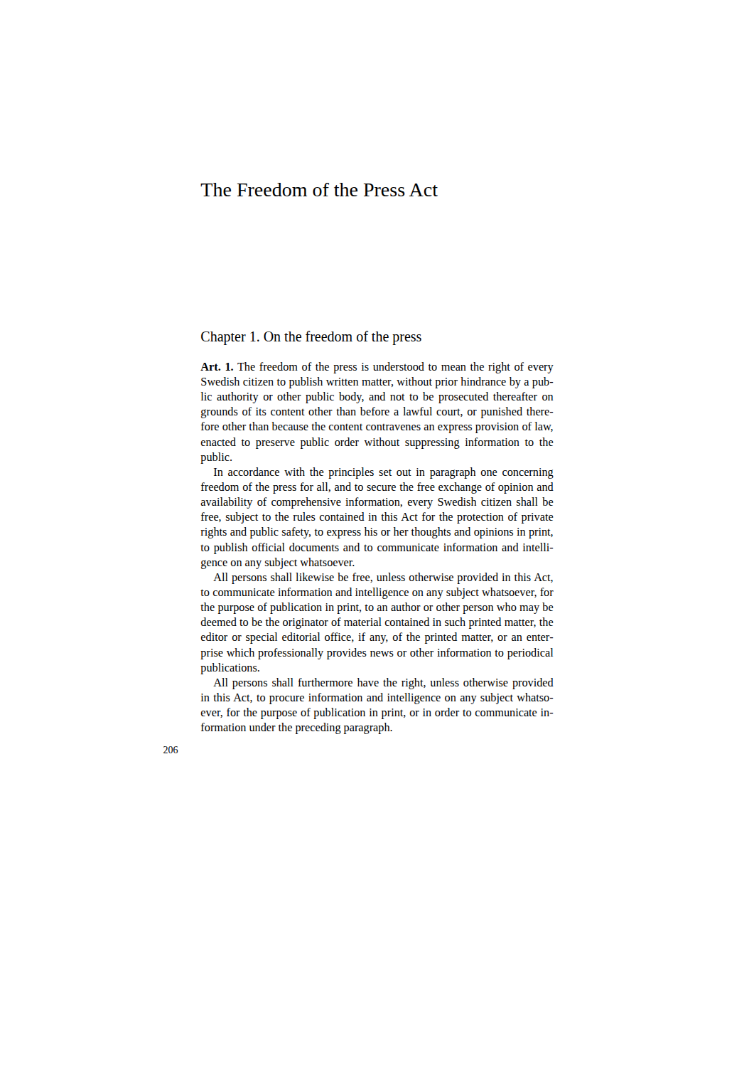The Freedom of the Press Act
Chapter 1. On the freedom of the press
Art. 1. The freedom of the press is understood to mean the right of every Swedish citizen to publish written matter, without prior hindrance by a public authority or other public body, and not to be prosecuted thereafter on grounds of its content other than before a lawful court, or punished therefore other than because the content contravenes an express provision of law, enacted to preserve public order without suppressing information to the public.
In accordance with the principles set out in paragraph one concerning freedom of the press for all, and to secure the free exchange of opinion and availability of comprehensive information, every Swedish citizen shall be free, subject to the rules contained in this Act for the protection of private rights and public safety, to express his or her thoughts and opinions in print, to publish official documents and to communicate information and intelligence on any subject whatsoever.
All persons shall likewise be free, unless otherwise provided in this Act, to communicate information and intelligence on any subject whatsoever, for the purpose of publication in print, to an author or other person who may be deemed to be the originator of material contained in such printed matter, the editor or special editorial office, if any, of the printed matter, or an enterprise which professionally provides news or other information to periodical publications.
All persons shall furthermore have the right, unless otherwise provided in this Act, to procure information and intelligence on any subject whatsoever, for the purpose of publication in print, or in order to communicate information under the preceding paragraph.
206